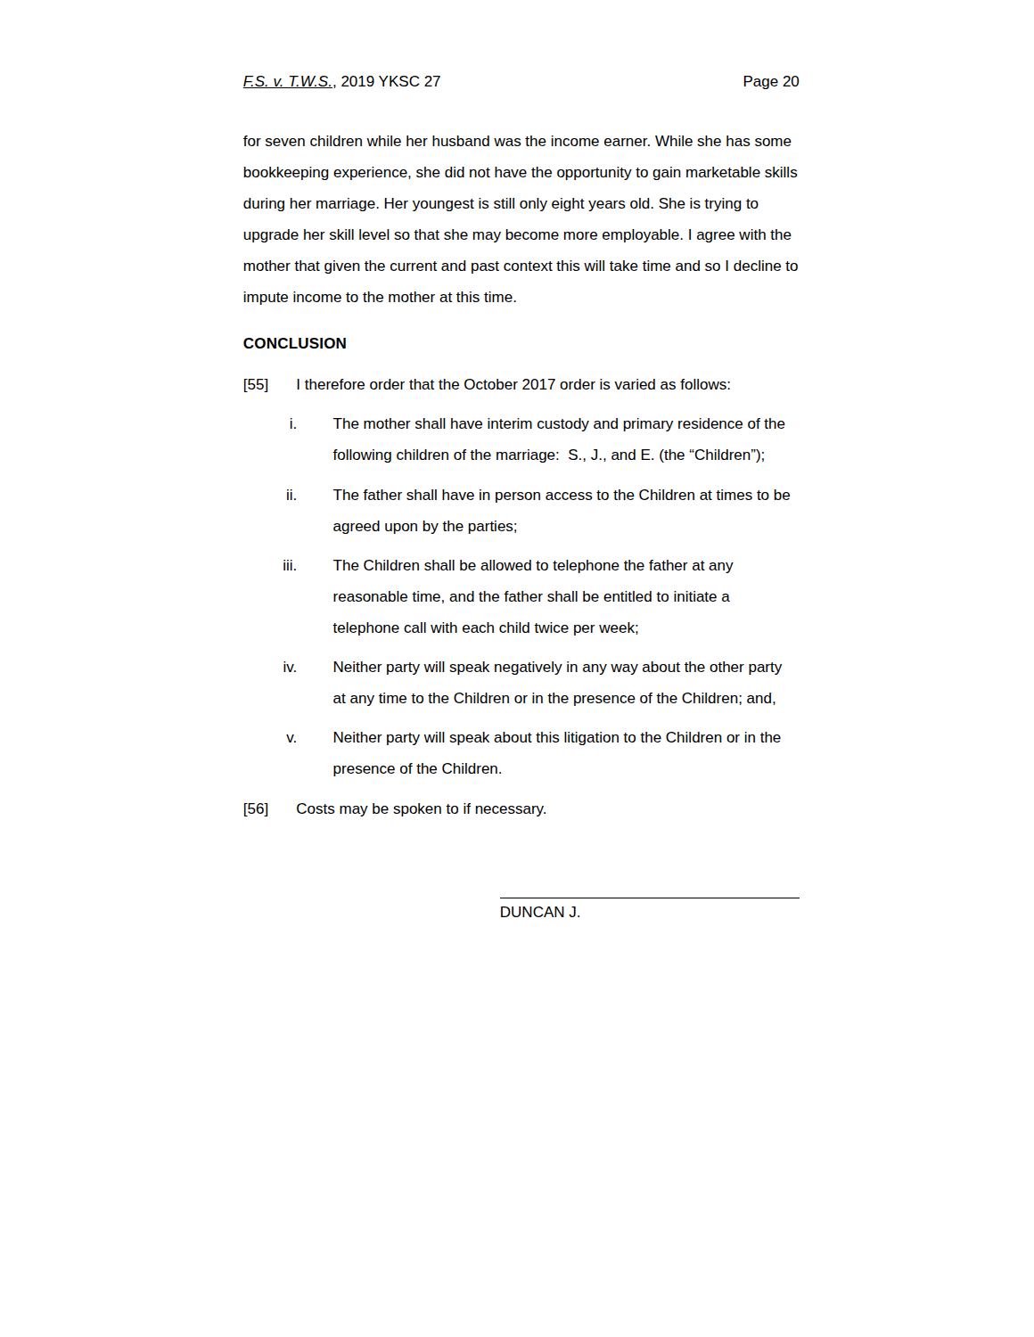F.S. v. T.W.S., 2019 YKSC 27
Page 20
for seven children while her husband was the income earner. While she has some bookkeeping experience, she did not have the opportunity to gain marketable skills during her marriage. Her youngest is still only eight years old. She is trying to upgrade her skill level so that she may become more employable. I agree with the mother that given the current and past context this will take time and so I decline to impute income to the mother at this time.
CONCLUSION
[55]
I therefore order that the October 2017 order is varied as follows:
i. The mother shall have interim custody and primary residence of the following children of the marriage: S., J., and E. (the “Children”);
ii. The father shall have in person access to the Children at times to be agreed upon by the parties;
iii. The Children shall be allowed to telephone the father at any reasonable time, and the father shall be entitled to initiate a telephone call with each child twice per week;
iv. Neither party will speak negatively in any way about the other party at any time to the Children or in the presence of the Children; and,
v. Neither party will speak about this litigation to the Children or in the presence of the Children.
[56]
Costs may be spoken to if necessary.
DUNCAN J.